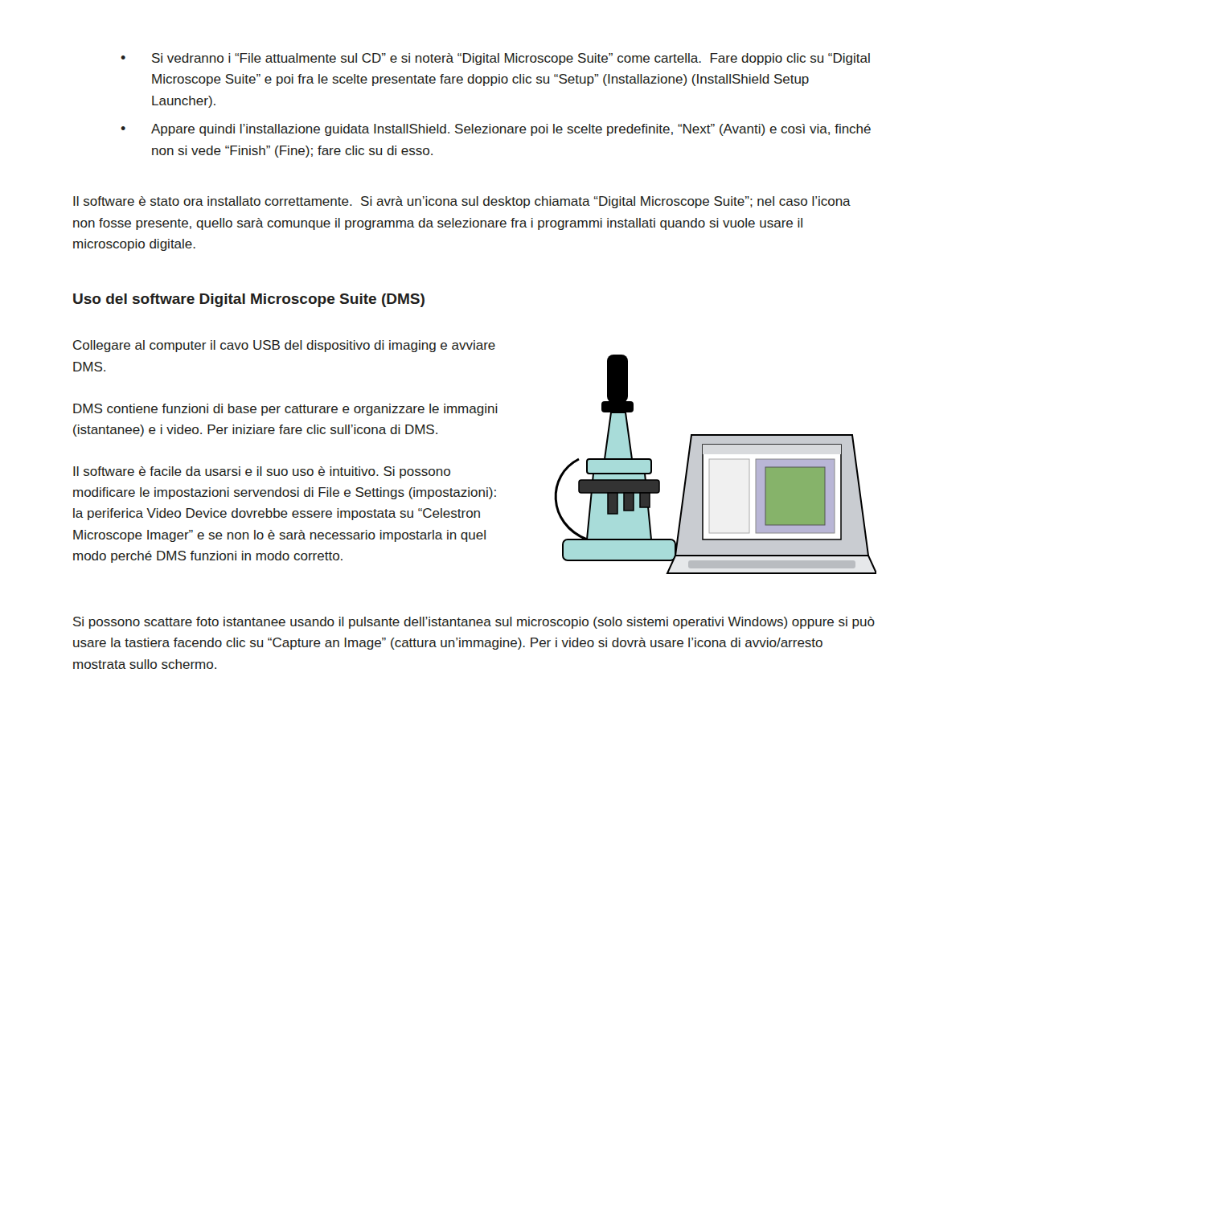Si vedranno i “File attualmente sul CD” e si noterà “Digital Microscope Suite” come cartella. Fare doppio clic su “Digital Microscope Suite” e poi fra le scelte presentate fare doppio clic su “Setup” (Installazione) (InstallShield Setup Launcher).
Appare quindi l’installazione guidata InstallShield. Selezionare poi le scelte predefinite, “Next” (Avanti) e così via, finché non si vede “Finish” (Fine); fare clic su di esso.
Il software è stato ora installato correttamente. Si avrà un’icona sul desktop chiamata “Digital Microscope Suite”; nel caso l’icona non fosse presente, quello sarà comunque il programma da selezionare fra i programmi installati quando si vuole usare il microscopio digitale.
Uso del software Digital Microscope Suite (DMS)
Collegare al computer il cavo USB del dispositivo di imaging e avviare DMS.
DMS contiene funzioni di base per catturare e organizzare le immagini (istantanee) e i video. Per iniziare fare clic sull’icona di DMS.
Il software è facile da usarsi e il suo uso è intuitivo. Si possono modificare le impostazioni servendosi di File e Settings (impostazioni): la periferica Video Device dovrebbe essere impostata su “Celestron Microscope Imager” e se non lo è sarà necessario impostarla in quel modo perché DMS funzioni in modo corretto.
Si possono scattare foto istantanee usando il pulsante dell’istantanea sul microscopio (solo sistemi operativi Windows) oppure si può usare la tastiera facendo clic su “Capture an Image” (cattura un’immagine). Per i video si dovrà usare l’icona di avvio/arresto mostrata sullo schermo.